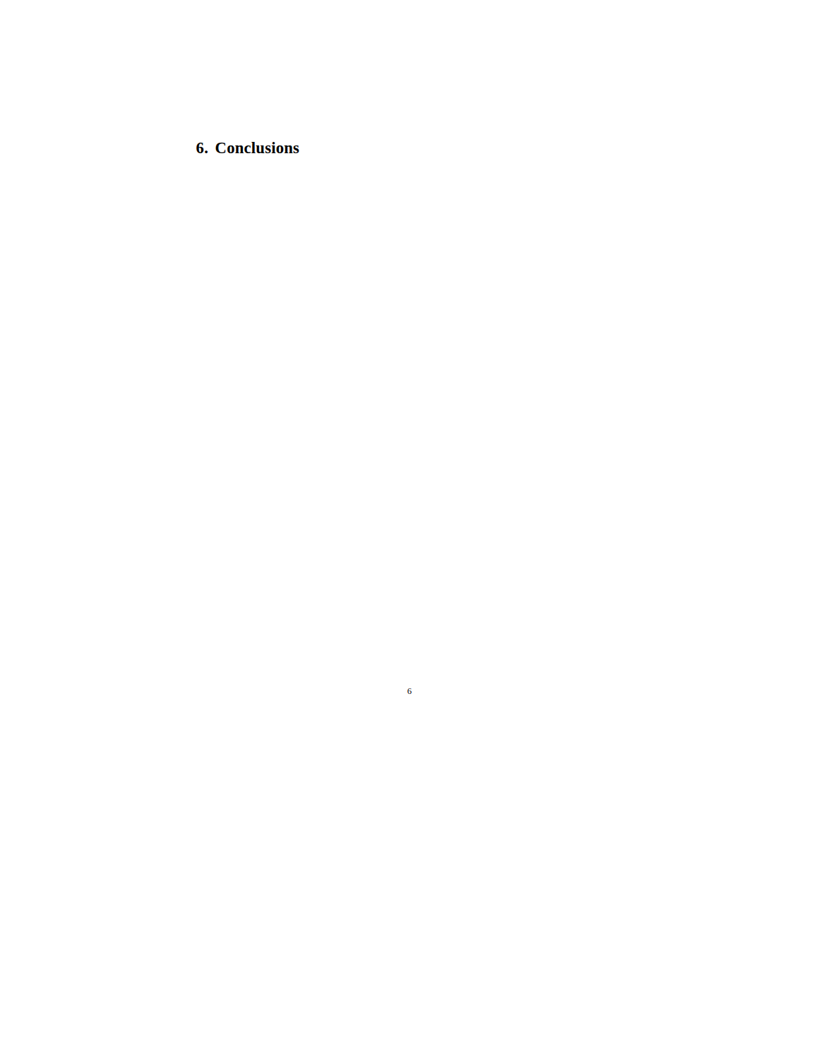6. Conclusions
6